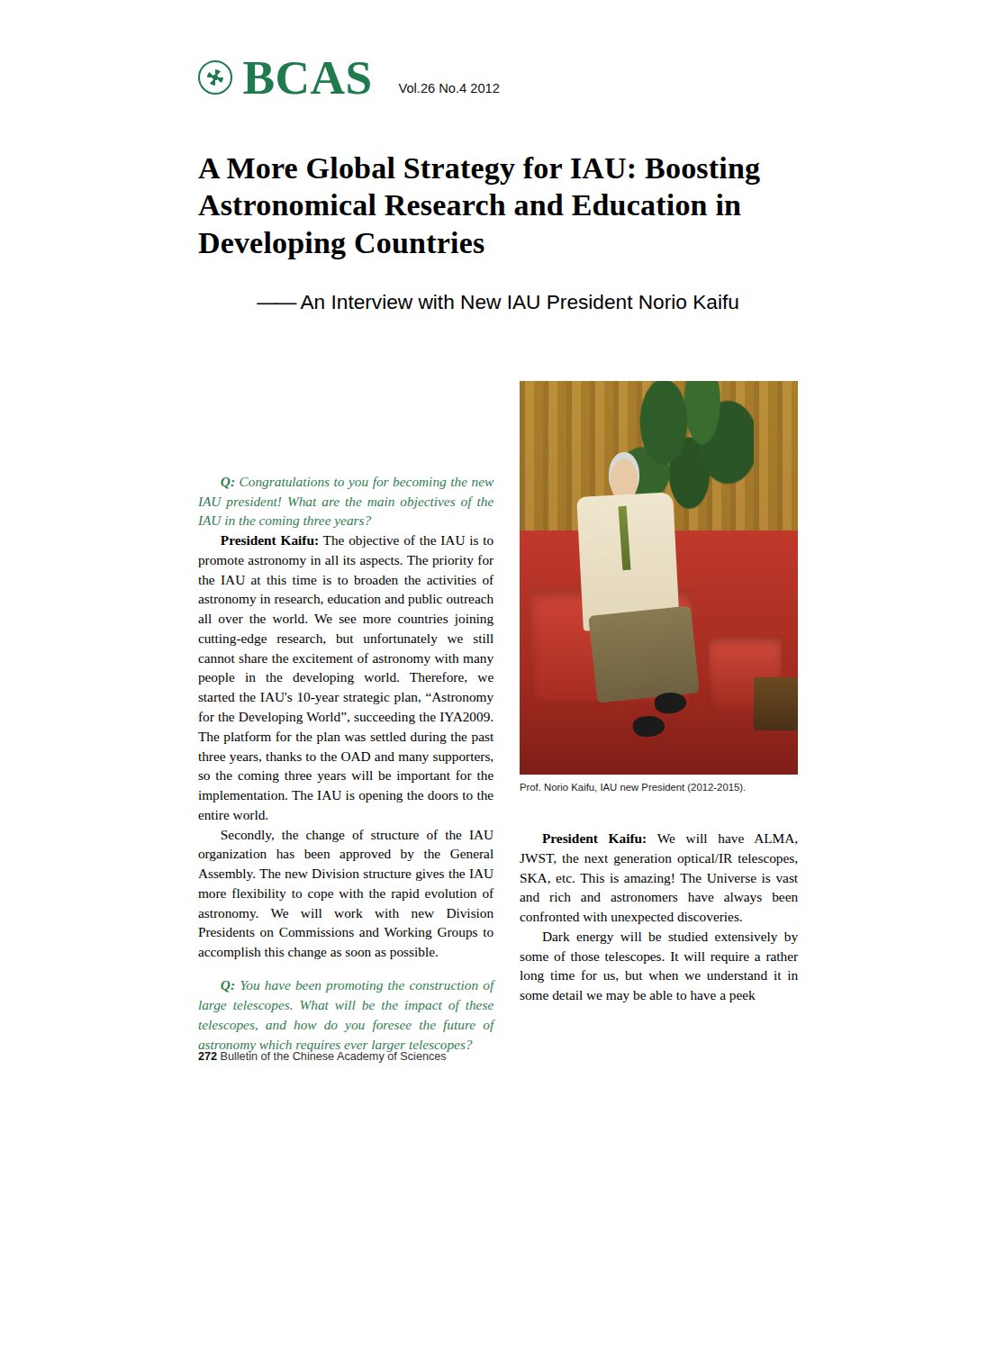BCAS
Vol.26 No.4 2012
A More Global Strategy for IAU: Boosting
Astronomical Research and Education in
Developing Countries
—— An Interview with New IAU President Norio Kaifu
Q: Congratulations to you for becoming the new IAU president! What are the main objectives of the IAU in the coming three years?
President Kaifu: The objective of the IAU is to promote astronomy in all its aspects. The priority for the IAU at this time is to broaden the activities of astronomy in research, education and public outreach all over the world. We see more countries joining cutting-edge research, but unfortunately we still cannot share the excitement of astronomy with many people in the developing world. Therefore, we started the IAU's 10-year strategic plan, “Astronomy for the Developing World”, succeeding the IYA2009. The platform for the plan was settled during the past three years, thanks to the OAD and many supporters, so the coming three years will be important for the implementation. The IAU is opening the doors to the entire world.
Secondly, the change of structure of the IAU organization has been approved by the General Assembly. The new Division structure gives the IAU more flexibility to cope with the rapid evolution of astronomy. We will work with new Division Presidents on Commissions and Working Groups to accomplish this change as soon as possible.
Q: You have been promoting the construction of large telescopes. What will be the impact of these telescopes, and how do you foresee the future of astronomy which requires ever larger telescopes?
Prof. Norio Kaifu, IAU new President (2012-2015).
President Kaifu: We will have ALMA, JWST, the next generation optical/IR telescopes, SKA, etc. This is amazing! The Universe is vast and rich and astronomers have always been confronted with unexpected discoveries.
Dark energy will be studied extensively by some of those telescopes. It will require a rather long time for us, but when we understand it in some detail we may be able to have a peek
272 Bulletin of the Chinese Academy of Sciences